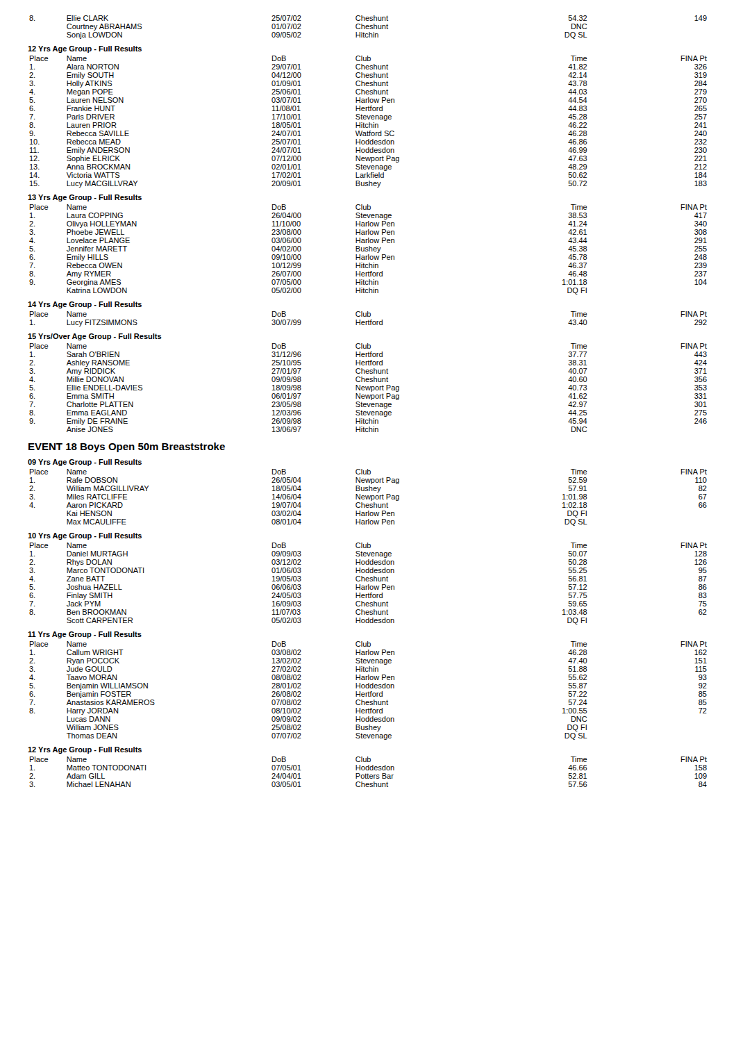| 8. | Ellie CLARK | 25/07/02 | Cheshunt | 54.32 | 149 |
| | Courtney ABRAHAMS | 01/07/02 | Cheshunt | DNC | |
| | Sonja LOWDON | 09/05/02 | Hitchin | DQ SL | |
12 Yrs Age Group - Full Results
| Place | Name | DoB | Club | Time | FINA Pt |
| 1. | Alara NORTON | 29/07/01 | Cheshunt | 41.82 | 326 |
| 2. | Emily SOUTH | 04/12/00 | Cheshunt | 42.14 | 319 |
| 3. | Holly ATKINS | 01/09/01 | Cheshunt | 43.78 | 284 |
| 4. | Megan POPE | 25/06/01 | Cheshunt | 44.03 | 279 |
| 5. | Lauren NELSON | 03/07/01 | Harlow Pen | 44.54 | 270 |
| 6. | Frankie HUNT | 11/08/01 | Hertford | 44.83 | 265 |
| 7. | Paris DRIVER | 17/10/01 | Stevenage | 45.28 | 257 |
| 8. | Lauren PRIOR | 18/05/01 | Hitchin | 46.22 | 241 |
| 9. | Rebecca SAVILLE | 24/07/01 | Watford SC | 46.28 | 240 |
| 10. | Rebecca MEAD | 25/07/01 | Hoddesdon | 46.86 | 232 |
| 11. | Emily ANDERSON | 24/07/01 | Hoddesdon | 46.99 | 230 |
| 12. | Sophie ELRICK | 07/12/00 | Newport Pag | 47.63 | 221 |
| 13. | Anna BROCKMAN | 02/01/01 | Stevenage | 48.29 | 212 |
| 14. | Victoria WATTS | 17/02/01 | Larkfield | 50.62 | 184 |
| 15. | Lucy MACGILLVRAY | 20/09/01 | Bushey | 50.72 | 183 |
13 Yrs Age Group - Full Results
| Place | Name | DoB | Club | Time | FINA Pt |
| 1. | Laura COPPING | 26/04/00 | Stevenage | 38.53 | 417 |
| 2. | Olivya HOLLEYMAN | 11/10/00 | Harlow Pen | 41.24 | 340 |
| 3. | Phoebe JEWELL | 23/08/00 | Harlow Pen | 42.61 | 308 |
| 4. | Lovelace PLANGE | 03/06/00 | Harlow Pen | 43.44 | 291 |
| 5. | Jennifer MARETT | 04/02/00 | Bushey | 45.38 | 255 |
| 6. | Emily HILLS | 09/10/00 | Harlow Pen | 45.78 | 248 |
| 7. | Rebecca OWEN | 10/12/99 | Hitchin | 46.37 | 239 |
| 8. | Amy RYMER | 26/07/00 | Hertford | 46.48 | 237 |
| 9. | Georgina AMES | 07/05/00 | Hitchin | 1:01.18 | 104 |
| | Katrina LOWDON | 05/02/00 | Hitchin | DQ FI | |
14 Yrs Age Group - Full Results
| Place | Name | DoB | Club | Time | FINA Pt |
| 1. | Lucy FITZSIMMONS | 30/07/99 | Hertford | 43.40 | 292 |
15 Yrs/Over Age Group - Full Results
| Place | Name | DoB | Club | Time | FINA Pt |
| 1. | Sarah O'BRIEN | 31/12/96 | Hertford | 37.77 | 443 |
| 2. | Ashley RANSOME | 25/10/95 | Hertford | 38.31 | 424 |
| 3. | Amy RIDDICK | 27/01/97 | Cheshunt | 40.07 | 371 |
| 4. | Millie DONOVAN | 09/09/98 | Cheshunt | 40.60 | 356 |
| 5. | Ellie ENDELL-DAVIES | 18/09/98 | Newport Pag | 40.73 | 353 |
| 6. | Emma SMITH | 06/01/97 | Newport Pag | 41.62 | 331 |
| 7. | Charlotte PLATTEN | 23/05/98 | Stevenage | 42.97 | 301 |
| 8. | Emma EAGLAND | 12/03/96 | Stevenage | 44.25 | 275 |
| 9. | Emily DE FRAINE | 26/09/98 | Hitchin | 45.94 | 246 |
| | Anise JONES | 13/06/97 | Hitchin | DNC | |
EVENT 18 Boys Open 50m Breaststroke
09 Yrs Age Group - Full Results
| Place | Name | DoB | Club | Time | FINA Pt |
| 1. | Rafe DOBSON | 26/05/04 | Newport Pag | 52.59 | 110 |
| 2. | William MACGILLIVRAY | 18/05/04 | Bushey | 57.91 | 82 |
| 3. | Miles RATCLIFFE | 14/06/04 | Newport Pag | 1:01.98 | 67 |
| 4. | Aaron PICKARD | 19/07/04 | Cheshunt | 1:02.18 | 66 |
| | Kai HENSON | 03/02/04 | Harlow Pen | DQ FI | |
| | Max MCAULIFFE | 08/01/04 | Harlow Pen | DQ SL | |
10 Yrs Age Group - Full Results
| Place | Name | DoB | Club | Time | FINA Pt |
| 1. | Daniel MURTAGH | 09/09/03 | Stevenage | 50.07 | 128 |
| 2. | Rhys DOLAN | 03/12/02 | Hoddesdon | 50.28 | 126 |
| 3. | Marco TONTODONATI | 01/06/03 | Hoddesdon | 55.25 | 95 |
| 4. | Zane BATT | 19/05/03 | Cheshunt | 56.81 | 87 |
| 5. | Joshua HAZELL | 06/06/03 | Harlow Pen | 57.12 | 86 |
| 6. | Finlay SMITH | 24/05/03 | Hertford | 57.75 | 83 |
| 7. | Jack PYM | 16/09/03 | Cheshunt | 59.65 | 75 |
| 8. | Ben BROOKMAN | 11/07/03 | Cheshunt | 1:03.48 | 62 |
| | Scott CARPENTER | 05/02/03 | Hoddesdon | DQ FI | |
11 Yrs Age Group - Full Results
| Place | Name | DoB | Club | Time | FINA Pt |
| 1. | Callum WRIGHT | 03/08/02 | Harlow Pen | 46.28 | 162 |
| 2. | Ryan POCOCK | 13/02/02 | Stevenage | 47.40 | 151 |
| 3. | Jude GOULD | 27/02/02 | Hitchin | 51.88 | 115 |
| 4. | Taavo MORAN | 08/08/02 | Harlow Pen | 55.62 | 93 |
| 5. | Benjamin WILLIAMSON | 28/01/02 | Hoddesdon | 55.87 | 92 |
| 6. | Benjamin FOSTER | 26/08/02 | Hertford | 57.22 | 85 |
| 7. | Anastasios KARAMEROS | 07/08/02 | Cheshunt | 57.24 | 85 |
| 8. | Harry JORDAN | 08/10/02 | Hertford | 1:00.55 | 72 |
| | Lucas DANN | 09/09/02 | Hoddesdon | DNC | |
| | William JONES | 25/08/02 | Bushey | DQ FI | |
| | Thomas DEAN | 07/07/02 | Stevenage | DQ SL | |
12 Yrs Age Group - Full Results
| Place | Name | DoB | Club | Time | FINA Pt |
| 1. | Matteo TONTODONATI | 07/05/01 | Hoddesdon | 46.66 | 158 |
| 2. | Adam GILL | 24/04/01 | Potters Bar | 52.81 | 109 |
| 3. | Michael LENAHAN | 03/05/01 | Cheshunt | 57.56 | 84 |